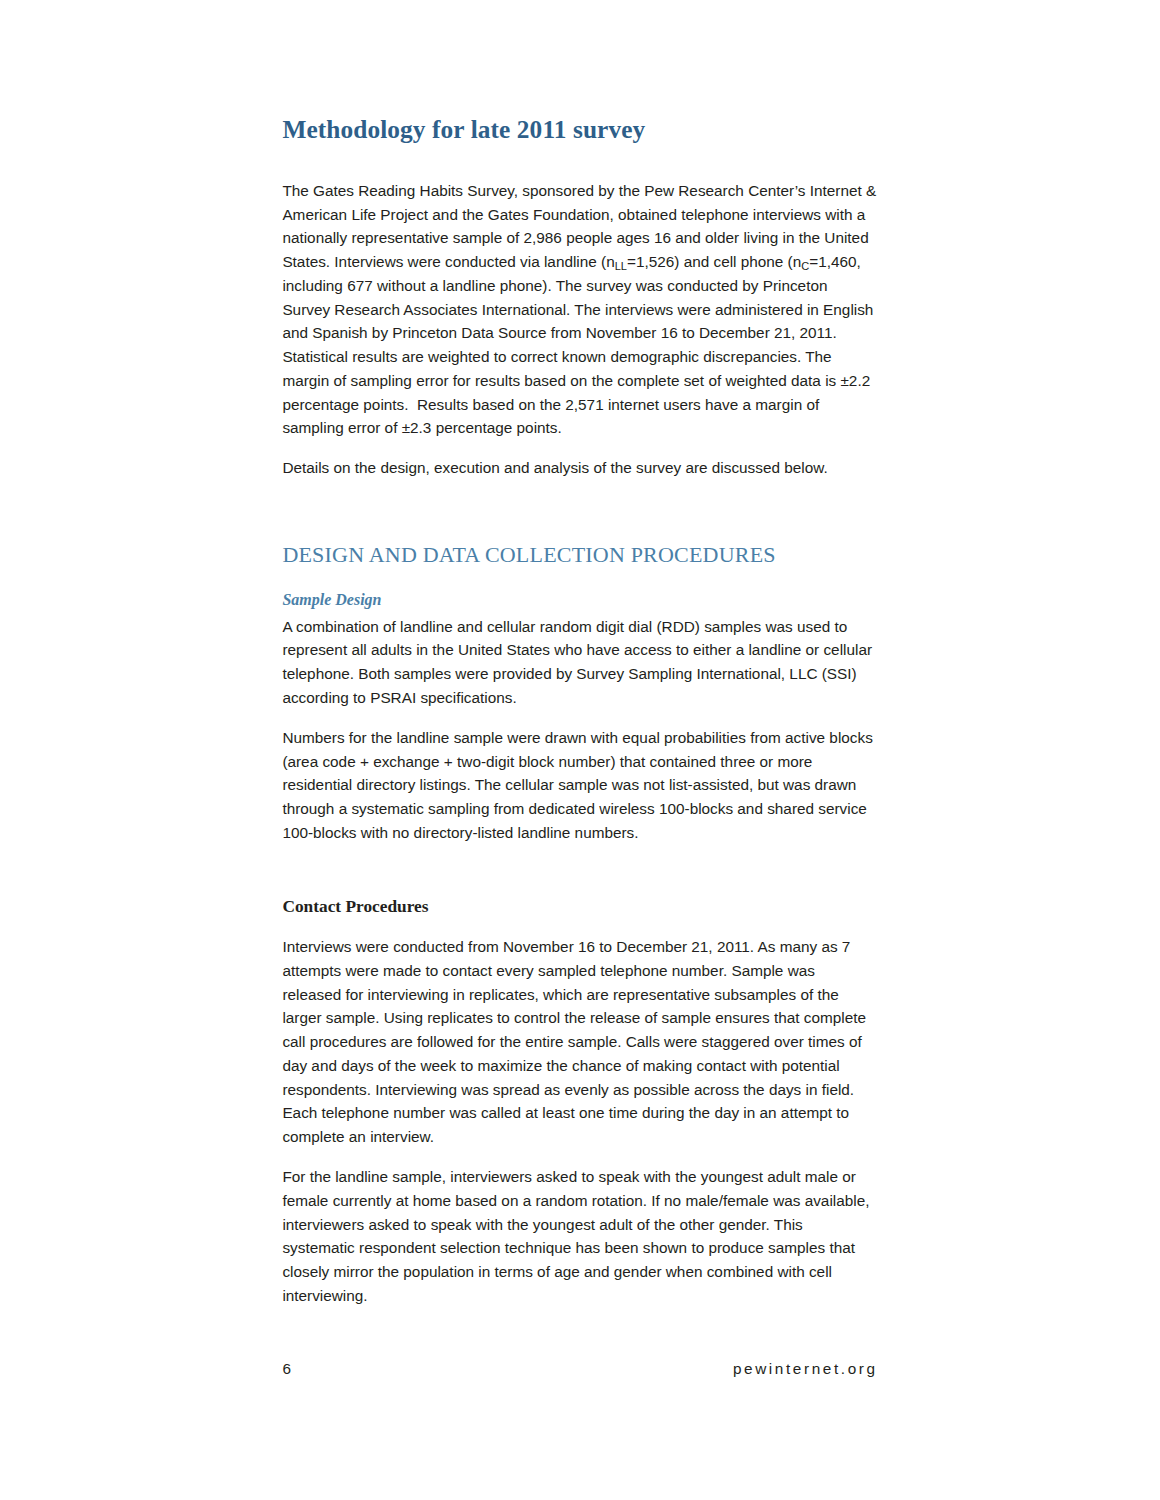Methodology for late 2011 survey
The Gates Reading Habits Survey, sponsored by the Pew Research Center’s Internet & American Life Project and the Gates Foundation, obtained telephone interviews with a nationally representative sample of 2,986 people ages 16 and older living in the United States. Interviews were conducted via landline (nLL=1,526) and cell phone (nC=1,460, including 677 without a landline phone). The survey was conducted by Princeton Survey Research Associates International. The interviews were administered in English and Spanish by Princeton Data Source from November 16 to December 21, 2011. Statistical results are weighted to correct known demographic discrepancies. The margin of sampling error for results based on the complete set of weighted data is ±2.2 percentage points. Results based on the 2,571 internet users have a margin of sampling error of ±2.3 percentage points.
Details on the design, execution and analysis of the survey are discussed below.
DESIGN AND DATA COLLECTION PROCEDURES
Sample Design
A combination of landline and cellular random digit dial (RDD) samples was used to represent all adults in the United States who have access to either a landline or cellular telephone. Both samples were provided by Survey Sampling International, LLC (SSI) according to PSRAI specifications.
Numbers for the landline sample were drawn with equal probabilities from active blocks (area code + exchange + two-digit block number) that contained three or more residential directory listings. The cellular sample was not list-assisted, but was drawn through a systematic sampling from dedicated wireless 100-blocks and shared service 100-blocks with no directory-listed landline numbers.
Contact Procedures
Interviews were conducted from November 16 to December 21, 2011. As many as 7 attempts were made to contact every sampled telephone number. Sample was released for interviewing in replicates, which are representative subsamples of the larger sample. Using replicates to control the release of sample ensures that complete call procedures are followed for the entire sample. Calls were staggered over times of day and days of the week to maximize the chance of making contact with potential respondents. Interviewing was spread as evenly as possible across the days in field. Each telephone number was called at least one time during the day in an attempt to complete an interview.
For the landline sample, interviewers asked to speak with the youngest adult male or female currently at home based on a random rotation. If no male/female was available, interviewers asked to speak with the youngest adult of the other gender. This systematic respondent selection technique has been shown to produce samples that closely mirror the population in terms of age and gender when combined with cell interviewing.
6 pewinternet.org